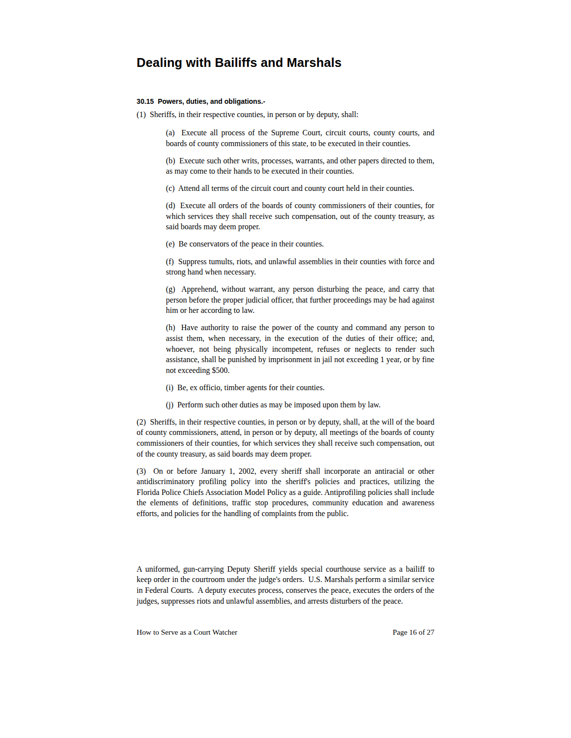Dealing with Bailiffs and Marshals
30.15 Powers, duties, and obligations.-
(1) Sheriffs, in their respective counties, in person or by deputy, shall:
(a) Execute all process of the Supreme Court, circuit courts, county courts, and boards of county commissioners of this state, to be executed in their counties.
(b) Execute such other writs, processes, warrants, and other papers directed to them, as may come to their hands to be executed in their counties.
(c) Attend all terms of the circuit court and county court held in their counties.
(d) Execute all orders of the boards of county commissioners of their counties, for which services they shall receive such compensation, out of the county treasury, as said boards may deem proper.
(e) Be conservators of the peace in their counties.
(f) Suppress tumults, riots, and unlawful assemblies in their counties with force and strong hand when necessary.
(g) Apprehend, without warrant, any person disturbing the peace, and carry that person before the proper judicial officer, that further proceedings may be had against him or her according to law.
(h) Have authority to raise the power of the county and command any person to assist them, when necessary, in the execution of the duties of their office; and, whoever, not being physically incompetent, refuses or neglects to render such assistance, shall be punished by imprisonment in jail not exceeding 1 year, or by fine not exceeding $500.
(i) Be, ex officio, timber agents for their counties.
(j) Perform such other duties as may be imposed upon them by law.
(2) Sheriffs, in their respective counties, in person or by deputy, shall, at the will of the board of county commissioners, attend, in person or by deputy, all meetings of the boards of county commissioners of their counties, for which services they shall receive such compensation, out of the county treasury, as said boards may deem proper.
(3) On or before January 1, 2002, every sheriff shall incorporate an antiracial or other antidiscriminatory profiling policy into the sheriff's policies and practices, utilizing the Florida Police Chiefs Association Model Policy as a guide. Antiprofiling policies shall include the elements of definitions, traffic stop procedures, community education and awareness efforts, and policies for the handling of complaints from the public.
A uniformed, gun-carrying Deputy Sheriff yields special courthouse service as a bailiff to keep order in the courtroom under the judge's orders. U.S. Marshals perform a similar service in Federal Courts. A deputy executes process, conserves the peace, executes the orders of the judges, suppresses riots and unlawful assemblies, and arrests disturbers of the peace.
How to Serve as a Court Watcher Page 16 of 27